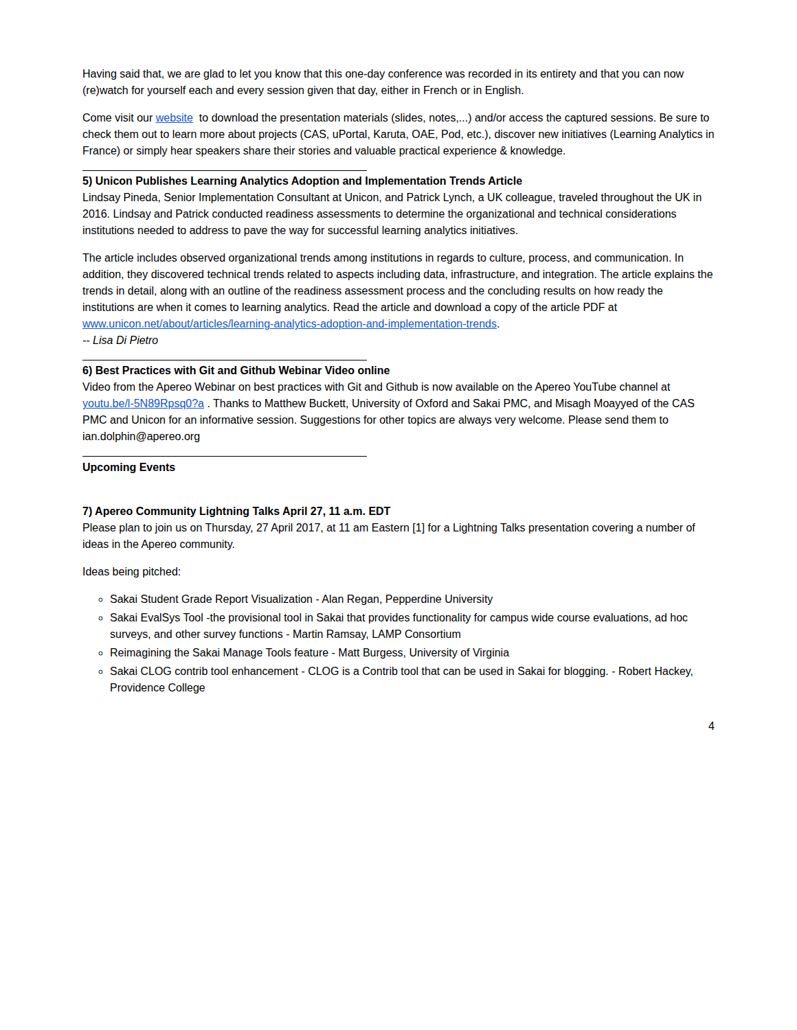Having said that, we are glad to let you know that this one-day conference was recorded in its entirety and that you can now (re)watch for yourself each and every session given that day, either in French or in English.
Come visit our website to download the presentation materials (slides, notes,...) and/or access the captured sessions. Be sure to check them out to learn more about projects (CAS, uPortal, Karuta, OAE, Pod, etc.), discover new initiatives (Learning Analytics in France) or simply hear speakers share their stories and valuable practical experience & knowledge.
5) Unicon Publishes Learning Analytics Adoption and Implementation Trends Article
Lindsay Pineda, Senior Implementation Consultant at Unicon, and Patrick Lynch, a UK colleague, traveled throughout the UK in 2016. Lindsay and Patrick conducted readiness assessments to determine the organizational and technical considerations institutions needed to address to pave the way for successful learning analytics initiatives.
The article includes observed organizational trends among institutions in regards to culture, process, and communication. In addition, they discovered technical trends related to aspects including data, infrastructure, and integration. The article explains the trends in detail, along with an outline of the readiness assessment process and the concluding results on how ready the institutions are when it comes to learning analytics. Read the article and download a copy of the article PDF at www.unicon.net/about/articles/learning-analytics-adoption-and-implementation-trends.
-- Lisa Di Pietro
6) Best Practices with Git and Github Webinar Video online
Video from the Apereo Webinar on best practices with Git and Github is now available on the Apereo YouTube channel at youtu.be/l-5N89Rpsq0?a . Thanks to Matthew Buckett, University of Oxford and Sakai PMC, and Misagh Moayyed of the CAS PMC and Unicon for an informative session. Suggestions for other topics are always very welcome. Please send them to ian.dolphin@apereo.org
Upcoming Events
7) Apereo Community Lightning Talks April 27, 11 a.m. EDT
Please plan to join us on Thursday, 27 April 2017, at 11 am Eastern [1] for a Lightning Talks presentation covering a number of ideas in the Apereo community.
Ideas being pitched:
Sakai Student Grade Report Visualization - Alan Regan, Pepperdine University
Sakai EvalSys Tool -the provisional tool in Sakai that provides functionality for campus wide course evaluations, ad hoc surveys, and other survey functions - Martin Ramsay, LAMP Consortium
Reimagining the Sakai Manage Tools feature - Matt Burgess, University of Virginia
Sakai CLOG contrib tool enhancement - CLOG is a Contrib tool that can be used in Sakai for blogging. - Robert Hackey, Providence College
4